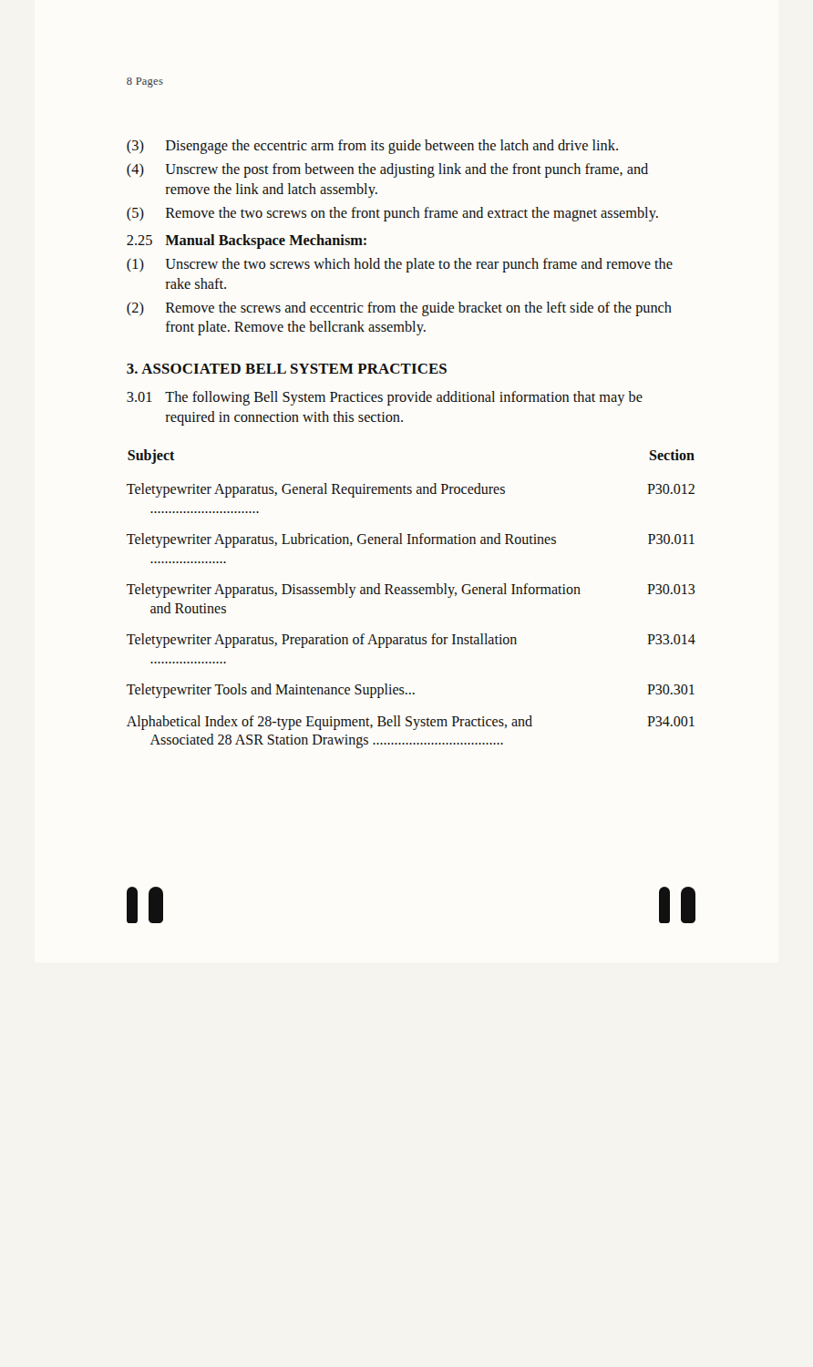8 Pages
(3) Disengage the eccentric arm from its guide between the latch and drive link.
(4) Unscrew the post from between the adjusting link and the front punch frame, and remove the link and latch assembly.
(5) Remove the two screws on the front punch frame and extract the magnet assembly.
2.25 Manual Backspace Mechanism:
(1) Unscrew the two screws which hold the plate to the rear punch frame and remove the rake shaft.
(2) Remove the screws and eccentric from the guide bracket on the left side of the punch front plate. Remove the bellcrank assembly.
3. ASSOCIATED BELL SYSTEM PRACTICES
3.01 The following Bell System Practices provide additional information that may be required in connection with this section.
| Subject | Section |
| --- | --- |
| Teletypewriter Apparatus, General Requirements and Procedures .............................. | P30.012 |
| Teletypewriter Apparatus, Lubrication, General Information and Routines ..................... | P30.011 |
| Teletypewriter Apparatus, Disassembly and Reassembly, General Information and Routines | P30.013 |
| Teletypewriter Apparatus, Preparation of Apparatus for Installation ..................... | P33.014 |
| Teletypewriter Tools and Maintenance Supplies ... | P30.301 |
| Alphabetical Index of 28-type Equipment, Bell System Practices, and Associated 28 ASR Station Drawings .................................... | P34.001 |